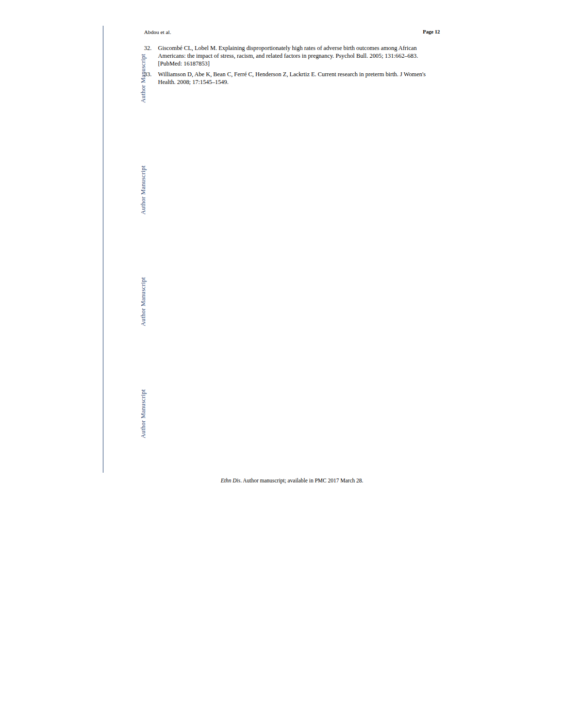Author Manuscript
Author Manuscript
Author Manuscript
Author Manuscript
Abdou et al. Page 12
32. Giscombé CL, Lobel M. Explaining disproportionately high rates of adverse birth outcomes among African Americans: the impact of stress, racism, and related factors in pregnancy. Psychol Bull. 2005; 131:662–683. [PubMed: 16187853]
33. Williamson D, Abe K, Bean C, Ferré C, Henderson Z, Lackrtiz E. Current research in preterm birth. J Women's Health. 2008; 17:1545–1549.
Ethn Dis. Author manuscript; available in PMC 2017 March 28.